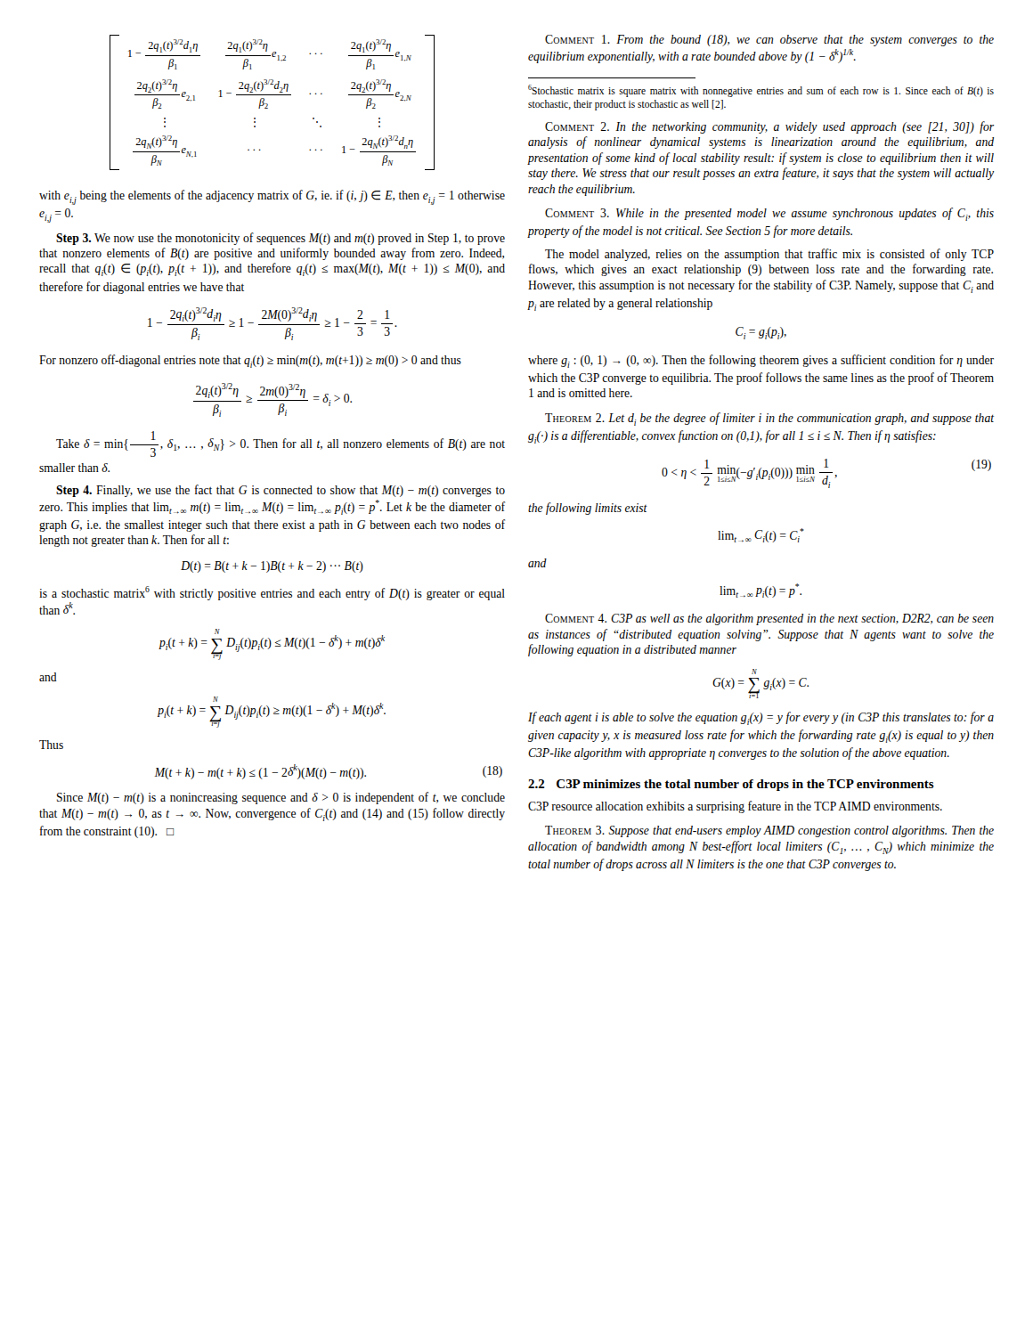| 1 − 2 q 1 ( t ) 3/2 d 1 η β 1 | 2 q 1 ( t ) 3/2 η β 1 e 1,2 | ··· | 2 q 1 ( t ) 3/2 η β 1 e 1, N |
| 2 q 2 ( t ) 3/2 η β 2 e 2,1 | 1 − 2 q 2 ( t ) 3/2 d 2 η β 2 | ··· | 2 q 2 ( t ) 3/2 η β 2 e 2, N |
| ⋮ | ⋮ | ⋱ | ⋮ |
| 2 q N ( t ) 3/2 η β N e N ,1 | ··· | ··· | 1 − 2 q N ( t ) 3/2 d n η β N |
with ei,j being the elements of the adjacency matrix of G, ie. if (i, j) ∈ E, then ei,j = 1 otherwise ei,j = 0.
Step 3. We now use the monotonicity of sequences M(t) and m(t) proved in Step 1, to prove that nonzero elements of B(t) are positive and uniformly bounded away from zero. Indeed, recall that qi(t) ∈ (pi(t), pi(t + 1)), and therefore qi(t) ≤ max(M(t), M(t + 1)) ≤ M(0), and therefore for diagonal entries we have that
1 − 2qi(t)3/2 di η βi ≥ 1 − 2M(0)3/2 di η βi ≥ 1 − 23 = 13.
For nonzero off-diagonal entries note that qi(t) ≥ min(m(t), m(t+1)) ≥ m(0) > 0 and thus
2qi(t)3/2 η βi ≥ 2m(0)3/2 η βi = δi > 0.
Take δ = min{13, δ 1, … , δN} > 0. Then for all t, all nonzero elements of B(t) are not smaller than δ.
Step 4. Finally, we use the fact that G is connected to show that M(t) − m(t) converges to zero. This implies that limt→∞ m(t) = limt→∞ M(t) = limt→∞ pi(t) = p*. Let k be the diameter of graph G, i.e. the smallest integer such that there exist a path in G between each two nodes of length not greater than k. Then for all t:
D(t) = B(t + k − 1)B(t + k − 2) ··· B(t)
is a stochastic matrix6 with strictly positive entries and each entry of D(t) is greater or equal than δk.
pi(t + k) = N∑i=j Dij(t)pi(t) ≤ M(t)(1 − δk) + m(t)δk
and
pi(t + k) = N∑i=j Dij(t)pi(t) ≥ m(t)(1 − δk) + M(t)δk.
Thus
(18) M(t + k) − m(t + k) ≤ (1 − 2δk)(M(t) − m(t)).
Since M(t) − m(t) is a nonincreasing sequence and δ > 0 is independent of t, we conclude that M(t) − m(t) → 0, as t → ∞. Now, convergence of Ci(t) and (14) and (15) follow directly from the constraint (10). □
Comment 1. From the bound (18), we can observe that the system converges to the equilibrium exponentially, with a rate bounded above by (1 − δk)1/k.
6Stochastic matrix is square matrix with nonnegative entries and sum of each row is 1. Since each of B(t) is stochastic, their product is stochastic as well [2].
Comment 2. In the networking community, a widely used approach (see [21, 30]) for analysis of nonlinear dynamical systems is linearization around the equilibrium, and presentation of some kind of local stability result: if system is close to equilibrium then it will stay there. We stress that our result posses an extra feature, it says that the system will actually reach the equilibrium.
Comment 3. While in the presented model we assume synchronous updates of Ci, this property of the model is not critical. See Section 5 for more details.
The model analyzed, relies on the assumption that traffic mix is consisted of only TCP flows, which gives an exact relationship (9) between loss rate and the forwarding rate. However, this assumption is not necessary for the stability of C3P. Namely, suppose that Ci and pi are related by a general relationship
Ci = gi(pi),
where gi : (0, 1) → (0, ∞). Then the following theorem gives a sufficient condition for η under which the C3P converge to equilibria. The proof follows the same lines as the proof of Theorem 1 and is omitted here.
Theorem 2. Let di be the degree of limiter i in the communication graph, and suppose that gi(·) is a differentiable, convex function on (0,1), for all 1 ≤ i ≤ N. Then if η satisfies:
(19) 0 < η < 12 min 1≤i≤N(−g′i(pi(0))) min 1≤i≤N 1 di,
the following limits exist
limt→∞ Ci(t) = Ci*
and
limt→∞ pi(t) = p*.
Comment 4. C3P as well as the algorithm presented in the next section, D2R2, can be seen as instances of “distributed equation solving”. Suppose that N agents want to solve the following equation in a distributed manner
G(x) = N∑i=1 gi(x) = C.
If each agent i is able to solve the equation gi(x) = y for every y (in C3P this translates to: for a given capacity y, x is measured loss rate for which the forwarding rate gi(x) is equal to y) then C3P-like algorithm with appropriate η converges to the solution of the above equation.
2.2 C3P minimizes the total number of drops in the TCP environments
C3P resource allocation exhibits a surprising feature in the TCP AIMD environments.
Theorem 3. Suppose that end-users employ AIMD congestion control algorithms. Then the allocation of bandwidth among N best-effort local limiters (C 1, … , CN) which minimize the total number of drops across all N limiters is the one that C3P converges to.